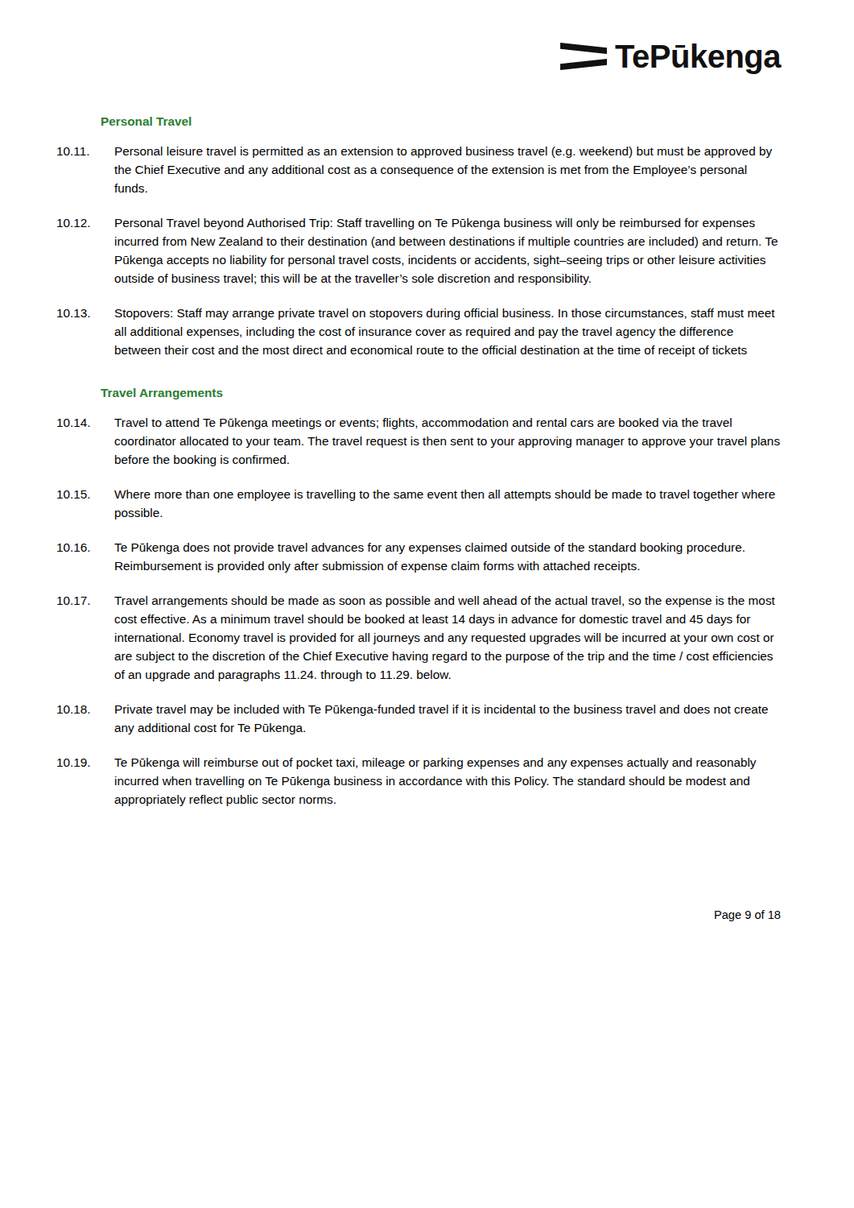TePūkenga
Personal Travel
10.11. Personal leisure travel is permitted as an extension to approved business travel (e.g. weekend) but must be approved by the Chief Executive and any additional cost as a consequence of the extension is met from the Employee’s personal funds.
10.12. Personal Travel beyond Authorised Trip: Staff travelling on Te Pūkenga business will only be reimbursed for expenses incurred from New Zealand to their destination (and between destinations if multiple countries are included) and return. Te Pūkenga accepts no liability for personal travel costs, incidents or accidents, sight–seeing trips or other leisure activities outside of business travel; this will be at the traveller’s sole discretion and responsibility.
10.13. Stopovers: Staff may arrange private travel on stopovers during official business. In those circumstances, staff must meet all additional expenses, including the cost of insurance cover as required and pay the travel agency the difference between their cost and the most direct and economical route to the official destination at the time of receipt of tickets
Travel Arrangements
10.14. Travel to attend Te Pūkenga meetings or events; flights, accommodation and rental cars are booked via the travel coordinator allocated to your team. The travel request is then sent to your approving manager to approve your travel plans before the booking is confirmed.
10.15. Where more than one employee is travelling to the same event then all attempts should be made to travel together where possible.
10.16. Te Pūkenga does not provide travel advances for any expenses claimed outside of the standard booking procedure. Reimbursement is provided only after submission of expense claim forms with attached receipts.
10.17. Travel arrangements should be made as soon as possible and well ahead of the actual travel, so the expense is the most cost effective. As a minimum travel should be booked at least 14 days in advance for domestic travel and 45 days for international. Economy travel is provided for all journeys and any requested upgrades will be incurred at your own cost or are subject to the discretion of the Chief Executive having regard to the purpose of the trip and the time / cost efficiencies of an upgrade and paragraphs 11.24. through to 11.29. below.
10.18. Private travel may be included with Te Pūkenga-funded travel if it is incidental to the business travel and does not create any additional cost for Te Pūkenga.
10.19. Te Pūkenga will reimburse out of pocket taxi, mileage or parking expenses and any expenses actually and reasonably incurred when travelling on Te Pūkenga business in accordance with this Policy. The standard should be modest and appropriately reflect public sector norms.
Page 9 of 18